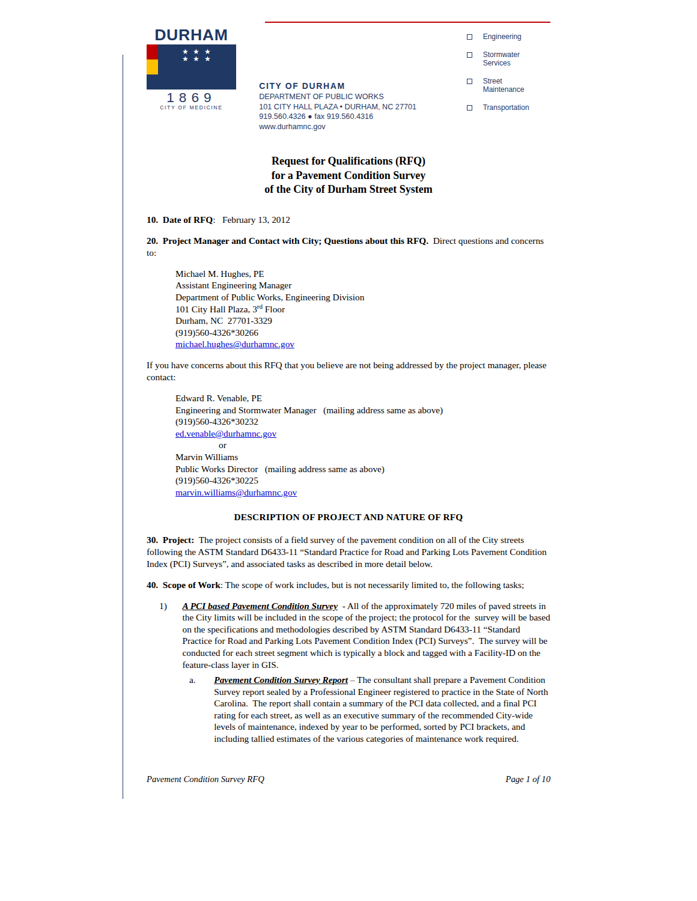DURHAM
★ ★ ★
★ ★ ★
1869
CITY OF MEDICINE
CITY OF DURHAM
DEPARTMENT OF PUBLIC WORKS
101 CITY HALL PLAZA • DURHAM, NC 27701
919.560.4326 ● fax 919.560.4316
www.durhamnc.gov
Engineering
Stormwater
Services
Street
Maintenance
Transportation
Request for Qualifications (RFQ)
for a Pavement Condition Survey
of the City of Durham Street System
10. Date of RFQ: February 13, 2012
20. Project Manager and Contact with City; Questions about this RFQ. Direct questions and concerns to:
Michael M. Hughes, PE
Assistant Engineering Manager
Department of Public Works, Engineering Division
101 City Hall Plaza, 3rd Floor
Durham, NC 27701-3329
(919)560-4326*30266
michael.hughes@durhamnc.gov
If you have concerns about this RFQ that you believe are not being addressed by the project manager, please contact:
Edward R. Venable, PE
Engineering and Stormwater Manager (mailing address same as above)
(919)560-4326*30232
ed.venable@durhamnc.gov
or
Marvin Williams
Public Works Director (mailing address same as above)
(919)560-4326*30225
marvin.williams@durhamnc.gov
DESCRIPTION OF PROJECT AND NATURE OF RFQ
30. Project: The project consists of a field survey of the pavement condition on all of the City streets following the ASTM Standard D6433-11 “Standard Practice for Road and Parking Lots Pavement Condition Index (PCI) Surveys”, and associated tasks as described in more detail below.
40. Scope of Work: The scope of work includes, but is not necessarily limited to, the following tasks;
1) A PCI based Pavement Condition Survey - All of the approximately 720 miles of paved streets in the City limits will be included in the scope of the project; the protocol for the survey will be based on the specifications and methodologies described by ASTM Standard D6433-11 “Standard Practice for Road and Parking Lots Pavement Condition Index (PCI) Surveys”. The survey will be conducted for each street segment which is typically a block and tagged with a Facility-ID on the feature-class layer in GIS.
a. Pavement Condition Survey Report – The consultant shall prepare a Pavement Condition Survey report sealed by a Professional Engineer registered to practice in the State of North Carolina. The report shall contain a summary of the PCI data collected, and a final PCI rating for each street, as well as an executive summary of the recommended City-wide levels of maintenance, indexed by year to be performed, sorted by PCI brackets, and including tallied estimates of the various categories of maintenance work required.
Pavement Condition Survey RFQ
Page 1 of 10